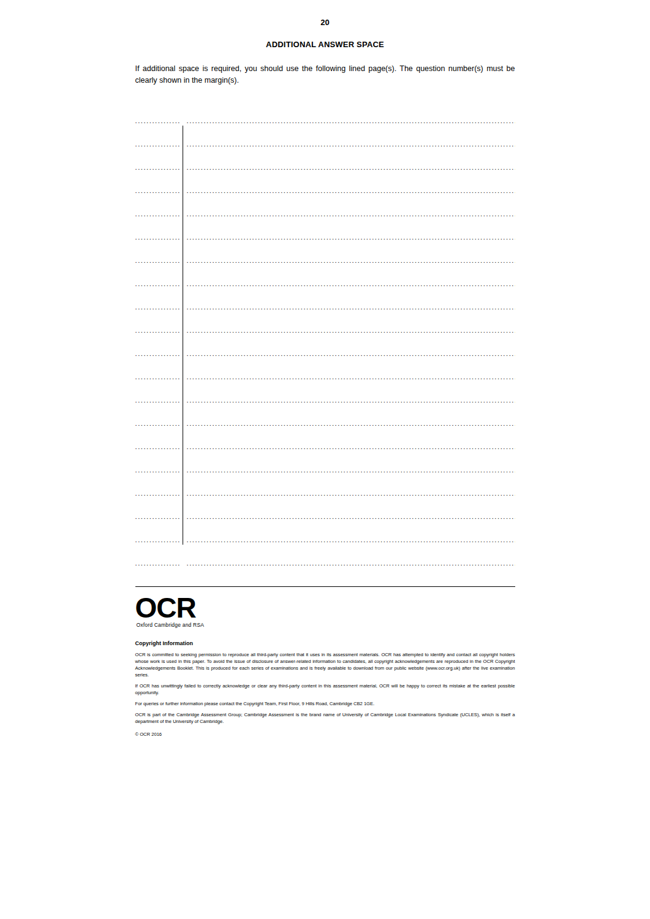20
ADDITIONAL ANSWER SPACE
If additional space is required, you should use the following lined page(s). The question number(s) must be clearly shown in the margin(s).
...................
.................................................................................................................................................................
...................
.................................................................................................................................................................
...................
.................................................................................................................................................................
...................
.................................................................................................................................................................
...................
.................................................................................................................................................................
...................
.................................................................................................................................................................
...................
.................................................................................................................................................................
...................
.................................................................................................................................................................
...................
.................................................................................................................................................................
...................
.................................................................................................................................................................
...................
.................................................................................................................................................................
...................
.................................................................................................................................................................
...................
.................................................................................................................................................................
...................
.................................................................................................................................................................
...................
.................................................................................................................................................................
...................
.................................................................................................................................................................
...................
.................................................................................................................................................................
...................
.................................................................................................................................................................
...................
.................................................................................................................................................................
...................
.................................................................................................................................................................
OCR
Oxford Cambridge and RSA
Copyright Information
OCR is committed to seeking permission to reproduce all third-party content that it uses in its assessment materials. OCR has attempted to identify and contact all copyright holders whose work is used in this paper. To avoid the issue of disclosure of answer-related information to candidates, all copyright acknowledgements are reproduced in the OCR Copyright Acknowledgements Booklet. This is produced for each series of examinations and is freely available to download from our public website (www.ocr.org.uk) after the live examination series.
If OCR has unwittingly failed to correctly acknowledge or clear any third-party content in this assessment material, OCR will be happy to correct its mistake at the earliest possible opportunity.
For queries or further information please contact the Copyright Team, First Floor, 9 Hills Road, Cambridge CB2 1GE.
OCR is part of the Cambridge Assessment Group; Cambridge Assessment is the brand name of University of Cambridge Local Examinations Syndicate (UCLES), which is itself a department of the University of Cambridge.
© OCR 2016